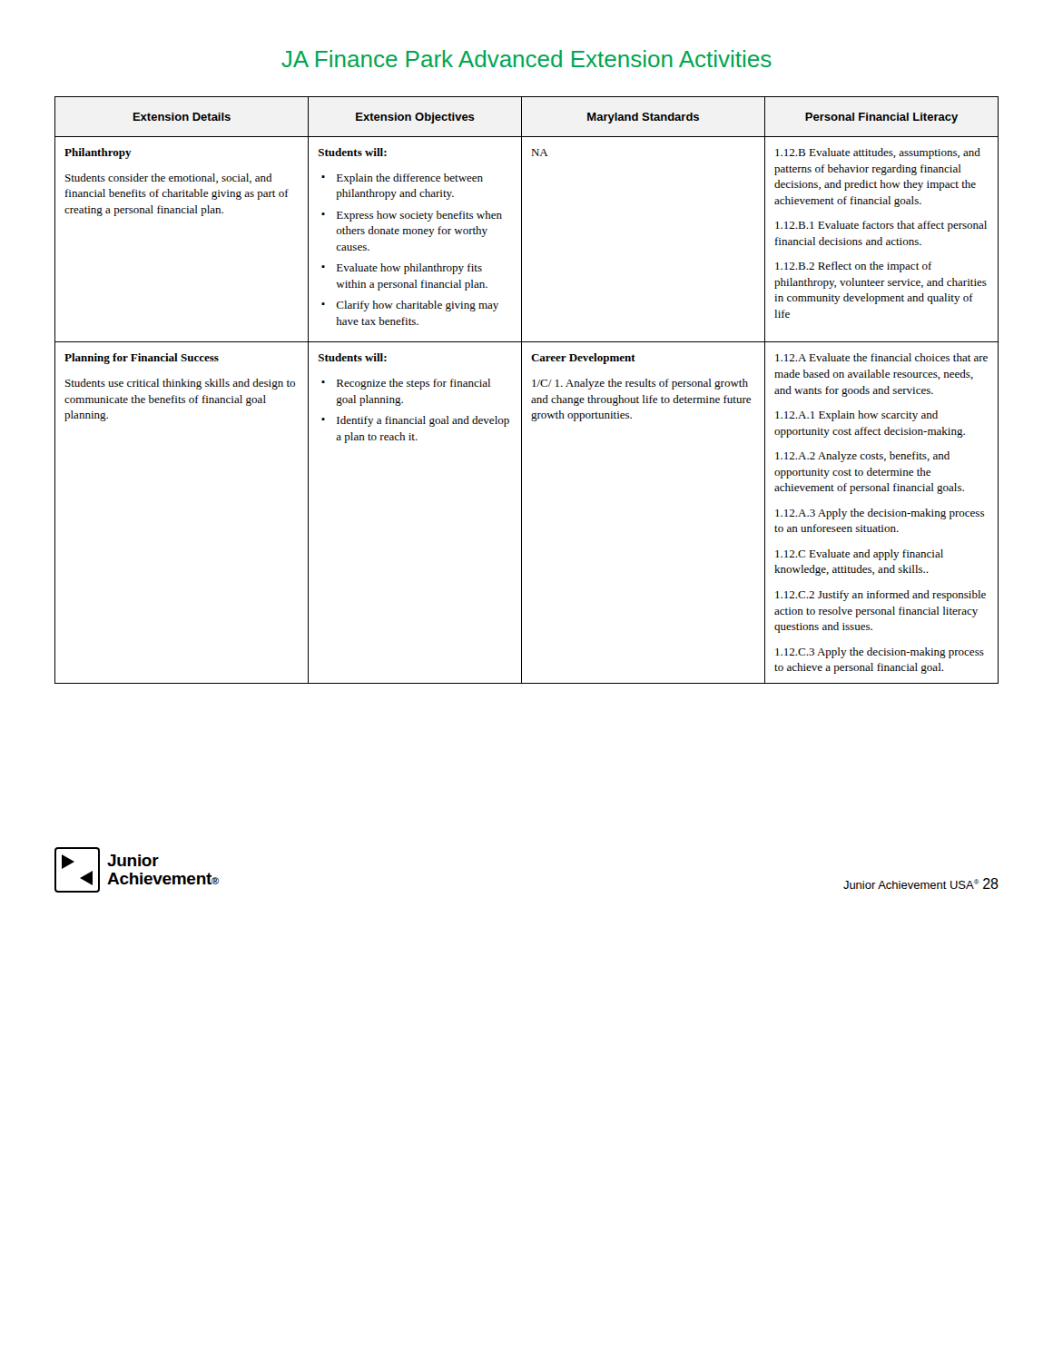JA Finance Park Advanced Extension Activities
| Extension Details | Extension Objectives | Maryland Standards | Personal Financial Literacy |
| --- | --- | --- | --- |
| Philanthropy Students consider the emotional, social, and financial benefits of charitable giving as part of creating a personal financial plan. | Students will: Explain the difference between philanthropy and charity. Express how society benefits when others donate money for worthy causes. Evaluate how philanthropy fits within a personal financial plan. Clarify how charitable giving may have tax benefits. | NA | 1.12.B Evaluate attitudes, assumptions, and patterns of behavior regarding financial decisions, and predict how they impact the achievement of financial goals. 1.12.B.1 Evaluate factors that affect personal financial decisions and actions. 1.12.B.2 Reflect on the impact of philanthropy, volunteer service, and charities in community development and quality of life |
| Planning for Financial Success Students use critical thinking skills and design to communicate the benefits of financial goal planning. | Students will: Recognize the steps for financial goal planning. Identify a financial goal and develop a plan to reach it. | Career Development 1/C/ 1. Analyze the results of personal growth and change throughout life to determine future growth opportunities. | 1.12.A Evaluate the financial choices that are made based on available resources, needs, and wants for goods and services. 1.12.A.1 Explain how scarcity and opportunity cost affect decision-making. 1.12.A.2 Analyze costs, benefits, and opportunity cost to determine the achievement of personal financial goals. 1.12.A.3 Apply the decision-making process to an unforeseen situation. 1.12.C Evaluate and apply financial knowledge, attitudes, and skills.. 1.12.C.2 Justify an informed and responsible action to resolve personal financial literacy questions and issues. 1.12.C.3 Apply the decision-making process to achieve a personal financial goal. |
Junior
Achievement®
Junior Achievement USA® 28